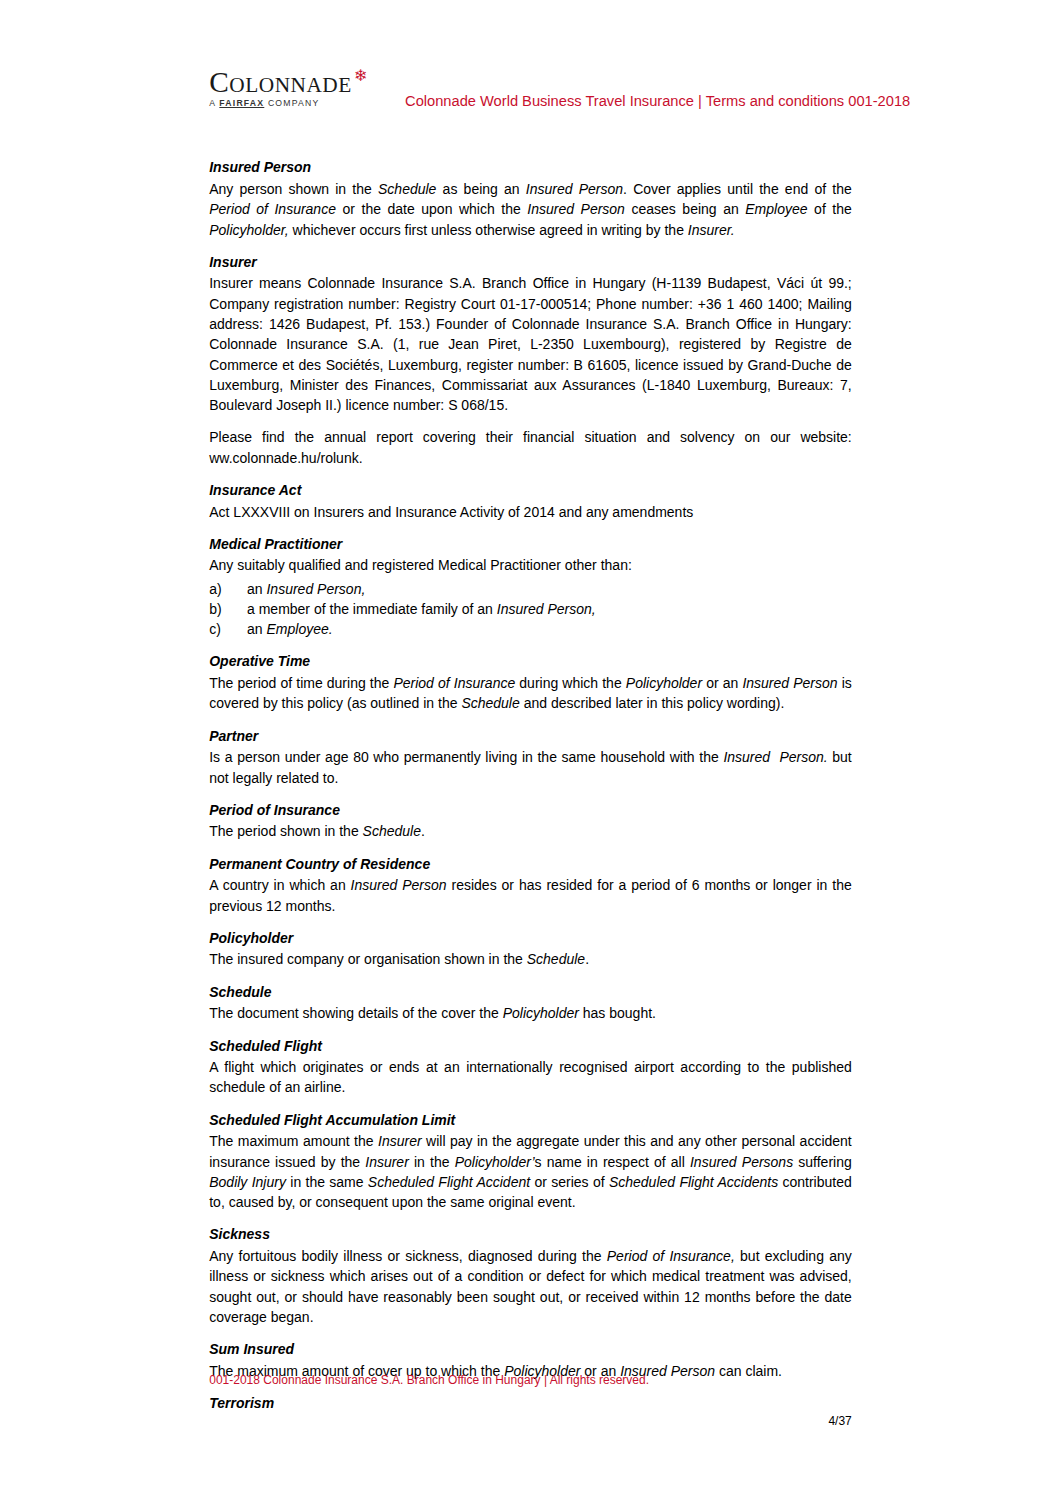COLONNADE❄
A FAIRFAX COMPANY
Colonnade World Business Travel Insurance | Terms and conditions 001-2018
Insured Person
Any person shown in the Schedule as being an Insured Person. Cover applies until the end of the Period of Insurance or the date upon which the Insured Person ceases being an Employee of the Policyholder, whichever occurs first unless otherwise agreed in writing by the Insurer.
Insurer
Insurer means Colonnade Insurance S.A. Branch Office in Hungary (H-1139 Budapest, Váci út 99.; Company registration number: Registry Court 01-17-000514; Phone number: +36 1 460 1400; Mailing address: 1426 Budapest, Pf. 153.) Founder of Colonnade Insurance S.A. Branch Office in Hungary: Colonnade Insurance S.A. (1, rue Jean Piret, L-2350 Luxembourg), registered by Registre de Commerce et des Sociétés, Luxemburg, register number: B 61605, licence issued by Grand-Duche de Luxemburg, Minister des Finances, Commissariat aux Assurances (L-1840 Luxemburg, Bureaux: 7, Boulevard Joseph II.) licence number: S 068/15.
Please find the annual report covering their financial situation and solvency on our website: ww.colonnade.hu/rolunk.
Insurance Act
Act LXXXVIII on Insurers and Insurance Activity of 2014 and any amendments
Medical Practitioner
Any suitably qualified and registered Medical Practitioner other than:
a) an Insured Person,
b) a member of the immediate family of an Insured Person,
c) an Employee.
Operative Time
The period of time during the Period of Insurance during which the Policyholder or an Insured Person is covered by this policy (as outlined in the Schedule and described later in this policy wording).
Partner
Is a person under age 80 who permanently living in the same household with the Insured Person. but not legally related to.
Period of Insurance
The period shown in the Schedule.
Permanent Country of Residence
A country in which an Insured Person resides or has resided for a period of 6 months or longer in the previous 12 months.
Policyholder
The insured company or organisation shown in the Schedule.
Schedule
The document showing details of the cover the Policyholder has bought.
Scheduled Flight
A flight which originates or ends at an internationally recognised airport according to the published schedule of an airline.
Scheduled Flight Accumulation Limit
The maximum amount the Insurer will pay in the aggregate under this and any other personal accident insurance issued by the Insurer in the Policyholder’s name in respect of all Insured Persons suffering Bodily Injury in the same Scheduled Flight Accident or series of Scheduled Flight Accidents contributed to, caused by, or consequent upon the same original event.
Sickness
Any fortuitous bodily illness or sickness, diagnosed during the Period of Insurance, but excluding any illness or sickness which arises out of a condition or defect for which medical treatment was advised, sought out, or should have reasonably been sought out, or received within 12 months before the date coverage began.
Sum Insured
The maximum amount of cover up to which the Policyholder or an Insured Person can claim.
Terrorism
001-2018 Colonnade Insurance S.A. Branch Office in Hungary | All rights reserved.
4/37